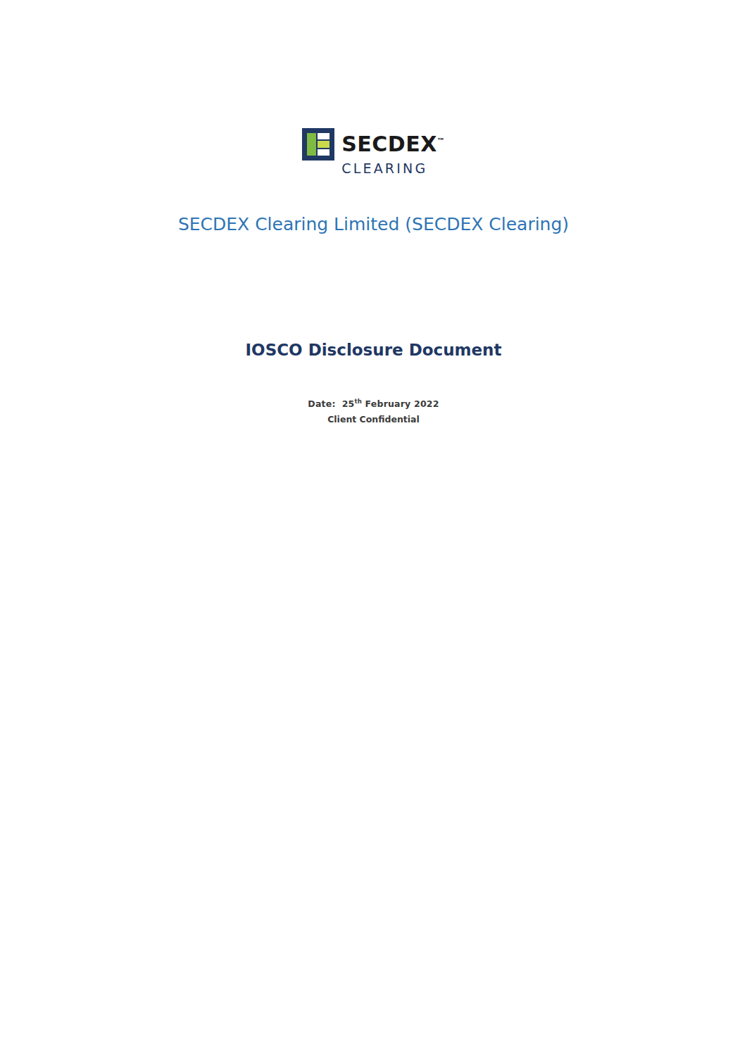SECDEX™
CLEARING
SECDEX Clearing Limited (SECDEX Clearing)
IOSCO Disclosure Document
Date: 25th February 2022
Client Confidential